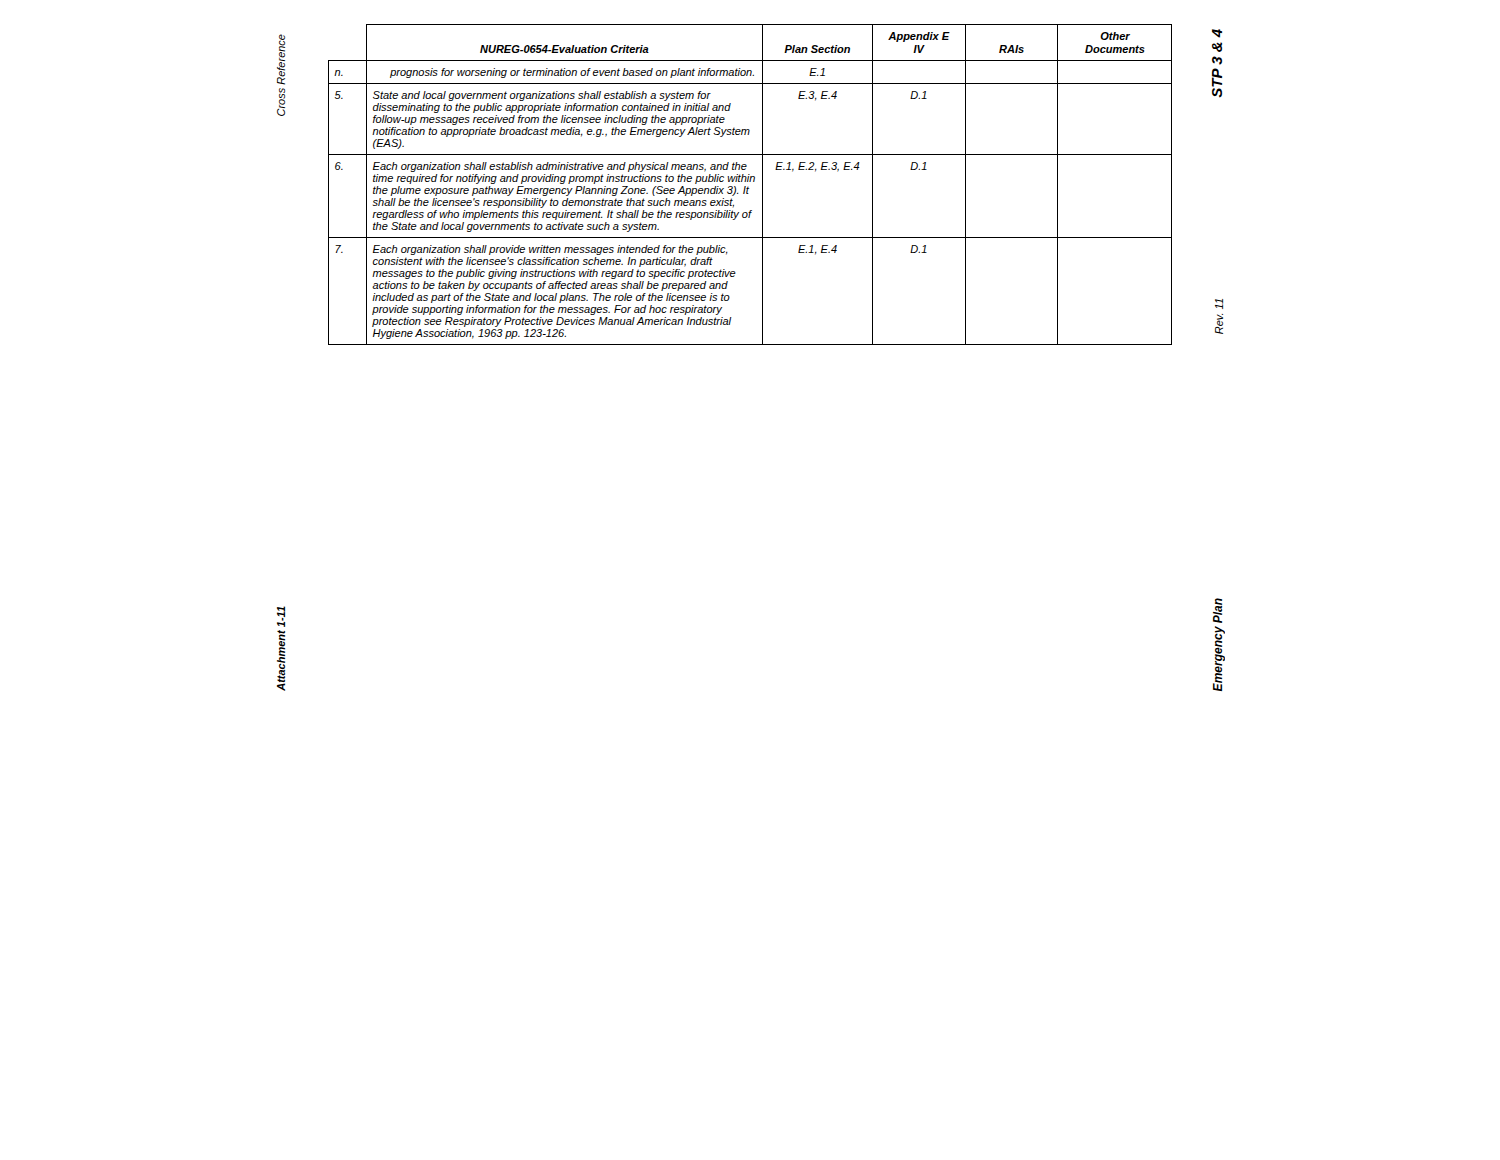Cross Reference
Attachment 1-11
STP 3 & 4
Rev. 11
Emergency Plan
| | NUREG-0654-Evaluation Criteria | Plan Section | Appendix E IV | RAIs | Other Documents |
| --- | --- | --- | --- | --- | --- |
| n. | prognosis for worsening or termination of event based on plant information. | E.1 | | | |
| 5. | State and local government organizations shall establish a system for disseminating to the public appropriate information contained in initial and follow-up messages received from the licensee including the appropriate notification to appropriate broadcast media, e.g., the Emergency Alert System (EAS). | E.3, E.4 | D.1 | | |
| 6. | Each organization shall establish administrative and physical means, and the time required for notifying and providing prompt instructions to the public within the plume exposure pathway Emergency Planning Zone. (See Appendix 3). It shall be the licensee's responsibility to demonstrate that such means exist, regardless of who implements this requirement. It shall be the responsibility of the State and local governments to activate such a system. | E.1, E.2, E.3, E.4 | D.1 | | |
| 7. | Each organization shall provide written messages intended for the public, consistent with the licensee's classification scheme. In particular, draft messages to the public giving instructions with regard to specific protective actions to be taken by occupants of affected areas shall be prepared and included as part of the State and local plans. The role of the licensee is to provide supporting information for the messages. For ad hoc respiratory protection see Respiratory Protective Devices Manual American Industrial Hygiene Association, 1963 pp. 123-126. | E.1, E.4 | D.1 | | |